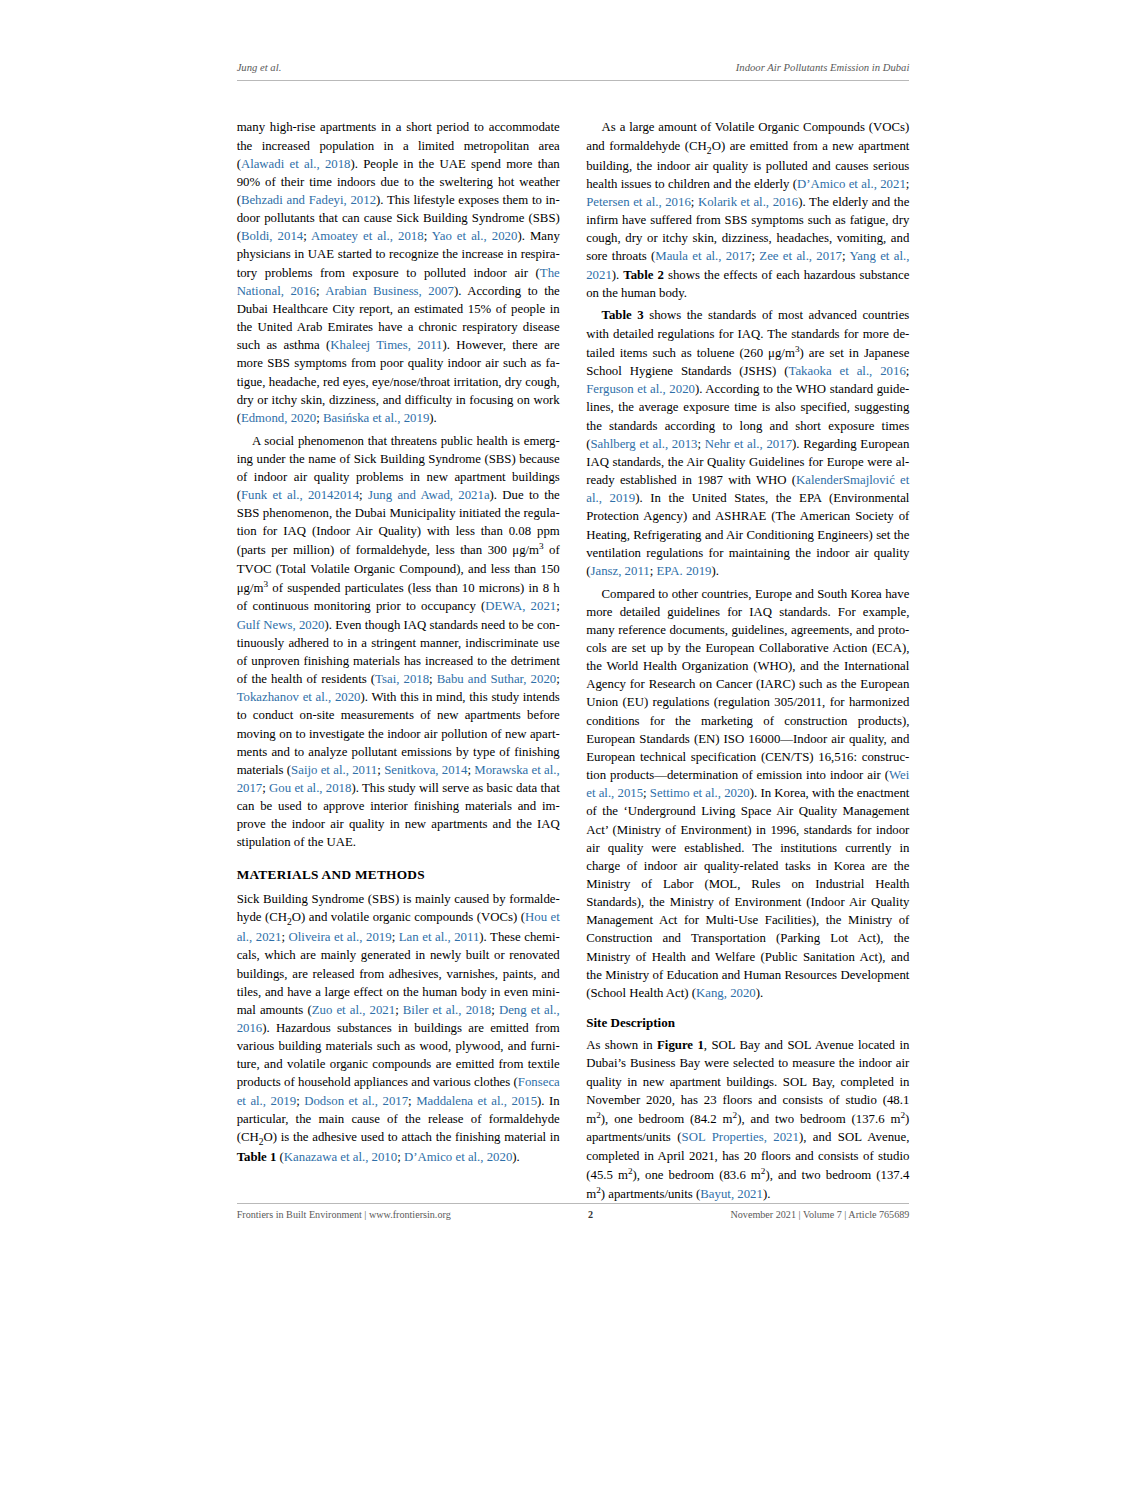Jung et al.
Indoor Air Pollutants Emission in Dubai
many high-rise apartments in a short period to accommodate the increased population in a limited metropolitan area (Alawadi et al., 2018). People in the UAE spend more than 90% of their time indoors due to the sweltering hot weather (Behzadi and Fadeyi, 2012). This lifestyle exposes them to indoor pollutants that can cause Sick Building Syndrome (SBS) (Boldi, 2014; Amoatey et al., 2018; Yao et al., 2020). Many physicians in UAE started to recognize the increase in respiratory problems from exposure to polluted indoor air (The National, 2016; Arabian Business, 2007). According to the Dubai Healthcare City report, an estimated 15% of people in the United Arab Emirates have a chronic respiratory disease such as asthma (Khaleej Times, 2011). However, there are more SBS symptoms from poor quality indoor air such as fatigue, headache, red eyes, eye/nose/throat irritation, dry cough, dry or itchy skin, dizziness, and difficulty in focusing on work (Edmond, 2020; Basińska et al., 2019).
A social phenomenon that threatens public health is emerging under the name of Sick Building Syndrome (SBS) because of indoor air quality problems in new apartment buildings (Funk et al., 20142014; Jung and Awad, 2021a). Due to the SBS phenomenon, the Dubai Municipality initiated the regulation for IAQ (Indoor Air Quality) with less than 0.08 ppm (parts per million) of formaldehyde, less than 300 μg/m3 of TVOC (Total Volatile Organic Compound), and less than 150 μg/m3 of suspended particulates (less than 10 microns) in 8 h of continuous monitoring prior to occupancy (DEWA, 2021; Gulf News, 2020). Even though IAQ standards need to be continuously adhered to in a stringent manner, indiscriminate use of unproven finishing materials has increased to the detriment of the health of residents (Tsai, 2018; Babu and Suthar, 2020; Tokazhanov et al., 2020). With this in mind, this study intends to conduct on-site measurements of new apartments before moving on to investigate the indoor air pollution of new apartments and to analyze pollutant emissions by type of finishing materials (Saijo et al., 2011; Senitkova, 2014; Morawska et al., 2017; Gou et al., 2018). This study will serve as basic data that can be used to approve interior finishing materials and improve the indoor air quality in new apartments and the IAQ stipulation of the UAE.
Materials and Methods
Sick Building Syndrome (SBS) is mainly caused by formaldehyde (CH2O) and volatile organic compounds (VOCs) (Hou et al., 2021; Oliveira et al., 2019; Lan et al., 2011). These chemicals, which are mainly generated in newly built or renovated buildings, are released from adhesives, varnishes, paints, and tiles, and have a large effect on the human body in even minimal amounts (Zuo et al., 2021; Biler et al., 2018; Deng et al., 2016). Hazardous substances in buildings are emitted from various building materials such as wood, plywood, and furniture, and volatile organic compounds are emitted from textile products of household appliances and various clothes (Fonseca et al., 2019; Dodson et al., 2017; Maddalena et al., 2015). In particular, the main cause of the release of formaldehyde (CH2O) is the adhesive used to attach the finishing material in Table 1 (Kanazawa et al., 2010; D’Amico et al., 2020).
As a large amount of Volatile Organic Compounds (VOCs) and formaldehyde (CH2O) are emitted from a new apartment building, the indoor air quality is polluted and causes serious health issues to children and the elderly (D’Amico et al., 2021; Petersen et al., 2016; Kolarik et al., 2016). The elderly and the infirm have suffered from SBS symptoms such as fatigue, dry cough, dry or itchy skin, dizziness, headaches, vomiting, and sore throats (Maula et al., 2017; Zee et al., 2017; Yang et al., 2021). Table 2 shows the effects of each hazardous substance on the human body.
Table 3 shows the standards of most advanced countries with detailed regulations for IAQ. The standards for more detailed items such as toluene (260 μg/m3) are set in Japanese School Hygiene Standards (JSHS) (Takaoka et al., 2016; Ferguson et al., 2020). According to the WHO standard guidelines, the average exposure time is also specified, suggesting the standards according to long and short exposure times (Sahlberg et al., 2013; Nehr et al., 2017). Regarding European IAQ standards, the Air Quality Guidelines for Europe were already established in 1987 with WHO (KalenderSmajlović et al., 2019). In the United States, the EPA (Environmental Protection Agency) and ASHRAE (The American Society of Heating, Refrigerating and Air Conditioning Engineers) set the ventilation regulations for maintaining the indoor air quality (Jansz, 2011; EPA. 2019).
Compared to other countries, Europe and South Korea have more detailed guidelines for IAQ standards. For example, many reference documents, guidelines, agreements, and protocols are set up by the European Collaborative Action (ECA), the World Health Organization (WHO), and the International Agency for Research on Cancer (IARC) such as the European Union (EU) regulations (regulation 305/2011, for harmonized conditions for the marketing of construction products), European Standards (EN) ISO 16000—Indoor air quality, and European technical specification (CEN/TS) 16,516: construction products—determination of emission into indoor air (Wei et al., 2015; Settimo et al., 2020). In Korea, with the enactment of the ‘Underground Living Space Air Quality Management Act’ (Ministry of Environment) in 1996, standards for indoor air quality were established. The institutions currently in charge of indoor air quality-related tasks in Korea are the Ministry of Labor (MOL, Rules on Industrial Health Standards), the Ministry of Environment (Indoor Air Quality Management Act for Multi-Use Facilities), the Ministry of Construction and Transportation (Parking Lot Act), the Ministry of Health and Welfare (Public Sanitation Act), and the Ministry of Education and Human Resources Development (School Health Act) (Kang, 2020).
Site Description
As shown in Figure 1, SOL Bay and SOL Avenue located in Dubai’s Business Bay were selected to measure the indoor air quality in new apartment buildings. SOL Bay, completed in November 2020, has 23 floors and consists of studio (48.1 m2), one bedroom (84.2 m2), and two bedroom (137.6 m2) apartments/units (SOL Properties, 2021), and SOL Avenue, completed in April 2021, has 20 floors and consists of studio (45.5 m2), one bedroom (83.6 m2), and two bedroom (137.4 m2) apartments/units (Bayut, 2021).
Frontiers in Built Environment | www.frontiersin.org
2
November 2021 | Volume 7 | Article 765689